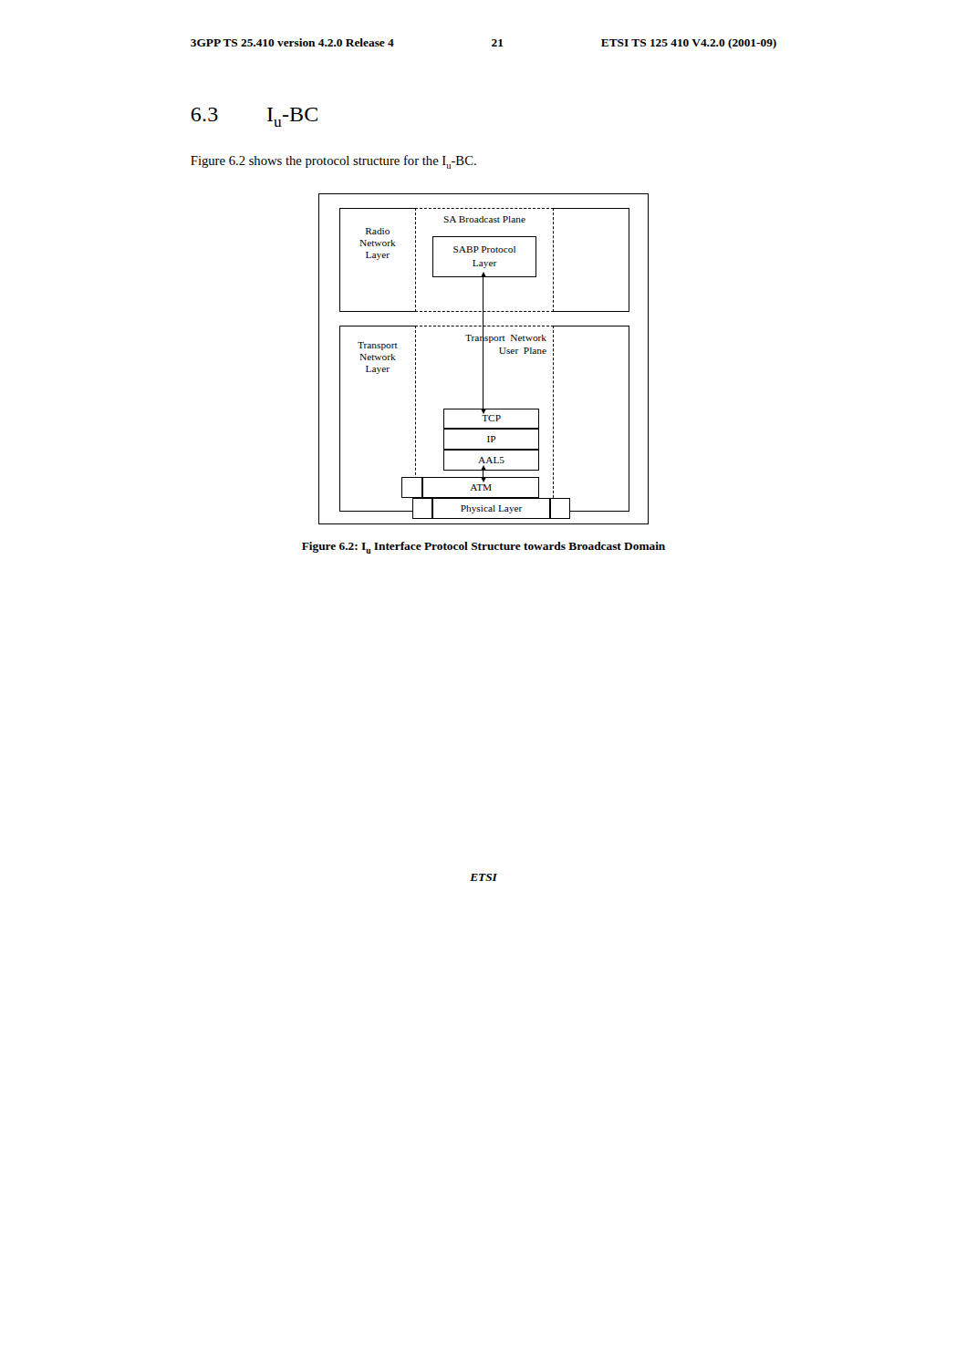3GPP TS 25.410 version 4.2.0 Release 4
21
ETSI TS 125 410 V4.2.0 (2001-09)
6.3 Iu-BC
Figure 6.2 shows the protocol structure for the Iu-BC.
Radio
Network
Layer
Transport
Network
Layer
SA Broadcast Plane
Transport Network User Plane
SABP Protocol
Layer
TCP
IP
AAL5
ATM
Physical Layer
Figure 6.2: Iu Interface Protocol Structure towards Broadcast Domain
ETSI